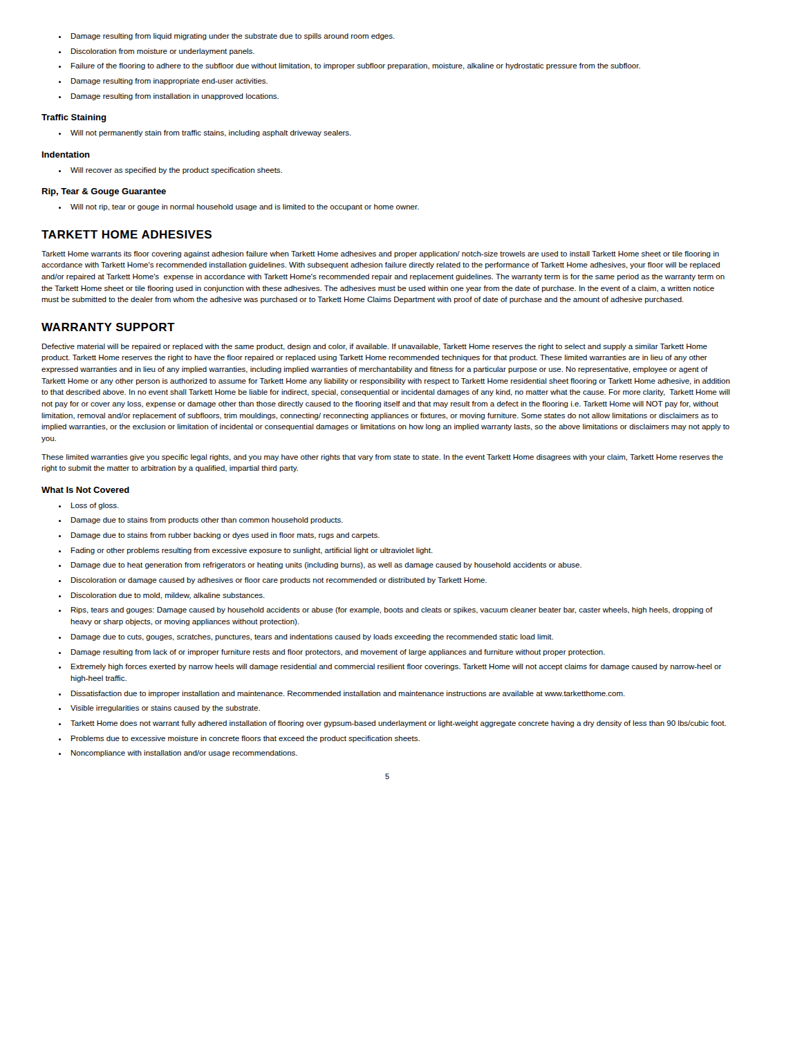Damage resulting from liquid migrating under the substrate due to spills around room edges.
Discoloration from moisture or underlayment panels.
Failure of the flooring to adhere to the subfloor due without limitation, to improper subfloor preparation, moisture, alkaline or hydrostatic pressure from the subfloor.
Damage resulting from inappropriate end-user activities.
Damage resulting from installation in unapproved locations.
Traffic Staining
Will not permanently stain from traffic stains, including asphalt driveway sealers.
Indentation
Will recover as specified by the product specification sheets.
Rip, Tear & Gouge Guarantee
Will not rip, tear or gouge in normal household usage and is limited to the occupant or home owner.
TARKETT HOME ADHESIVES
Tarkett Home warrants its floor covering against adhesion failure when Tarkett Home adhesives and proper application/ notch-size trowels are used to install Tarkett Home sheet or tile flooring in accordance with Tarkett Home's recommended installation guidelines. With subsequent adhesion failure directly related to the performance of Tarkett Home adhesives, your floor will be replaced and/or repaired at Tarkett Home's expense in accordance with Tarkett Home's recommended repair and replacement guidelines. The warranty term is for the same period as the warranty term on the Tarkett Home sheet or tile flooring used in conjunction with these adhesives. The adhesives must be used within one year from the date of purchase. In the event of a claim, a written notice must be submitted to the dealer from whom the adhesive was purchased or to Tarkett Home Claims Department with proof of date of purchase and the amount of adhesive purchased.
WARRANTY SUPPORT
Defective material will be repaired or replaced with the same product, design and color, if available. If unavailable, Tarkett Home reserves the right to select and supply a similar Tarkett Home product. Tarkett Home reserves the right to have the floor repaired or replaced using Tarkett Home recommended techniques for that product. These limited warranties are in lieu of any other expressed warranties and in lieu of any implied warranties, including implied warranties of merchantability and fitness for a particular purpose or use. No representative, employee or agent of Tarkett Home or any other person is authorized to assume for Tarkett Home any liability or responsibility with respect to Tarkett Home residential sheet flooring or Tarkett Home adhesive, in addition to that described above. In no event shall Tarkett Home be liable for indirect, special, consequential or incidental damages of any kind, no matter what the cause. For more clarity, Tarkett Home will not pay for or cover any loss, expense or damage other than those directly caused to the flooring itself and that may result from a defect in the flooring i.e. Tarkett Home will NOT pay for, without limitation, removal and/or replacement of subfloors, trim mouldings, connecting/ reconnecting appliances or fixtures, or moving furniture. Some states do not allow limitations or disclaimers as to implied warranties, or the exclusion or limitation of incidental or consequential damages or limitations on how long an implied warranty lasts, so the above limitations or disclaimers may not apply to you.
These limited warranties give you specific legal rights, and you may have other rights that vary from state to state. In the event Tarkett Home disagrees with your claim, Tarkett Home reserves the right to submit the matter to arbitration by a qualified, impartial third party.
What Is Not Covered
Loss of gloss.
Damage due to stains from products other than common household products.
Damage due to stains from rubber backing or dyes used in floor mats, rugs and carpets.
Fading or other problems resulting from excessive exposure to sunlight, artificial light or ultraviolet light.
Damage due to heat generation from refrigerators or heating units (including burns), as well as damage caused by household accidents or abuse.
Discoloration or damage caused by adhesives or floor care products not recommended or distributed by Tarkett Home.
Discoloration due to mold, mildew, alkaline substances.
Rips, tears and gouges: Damage caused by household accidents or abuse (for example, boots and cleats or spikes, vacuum cleaner beater bar, caster wheels, high heels, dropping of heavy or sharp objects, or moving appliances without protection).
Damage due to cuts, gouges, scratches, punctures, tears and indentations caused by loads exceeding the recommended static load limit.
Damage resulting from lack of or improper furniture rests and floor protectors, and movement of large appliances and furniture without proper protection.
Extremely high forces exerted by narrow heels will damage residential and commercial resilient floor coverings. Tarkett Home will not accept claims for damage caused by narrow-heel or high-heel traffic.
Dissatisfaction due to improper installation and maintenance. Recommended installation and maintenance instructions are available at www.tarketthome.com.
Visible irregularities or stains caused by the substrate.
Tarkett Home does not warrant fully adhered installation of flooring over gypsum-based underlayment or light-weight aggregate concrete having a dry density of less than 90 lbs/cubic foot.
Problems due to excessive moisture in concrete floors that exceed the product specification sheets.
Noncompliance with installation and/or usage recommendations.
5